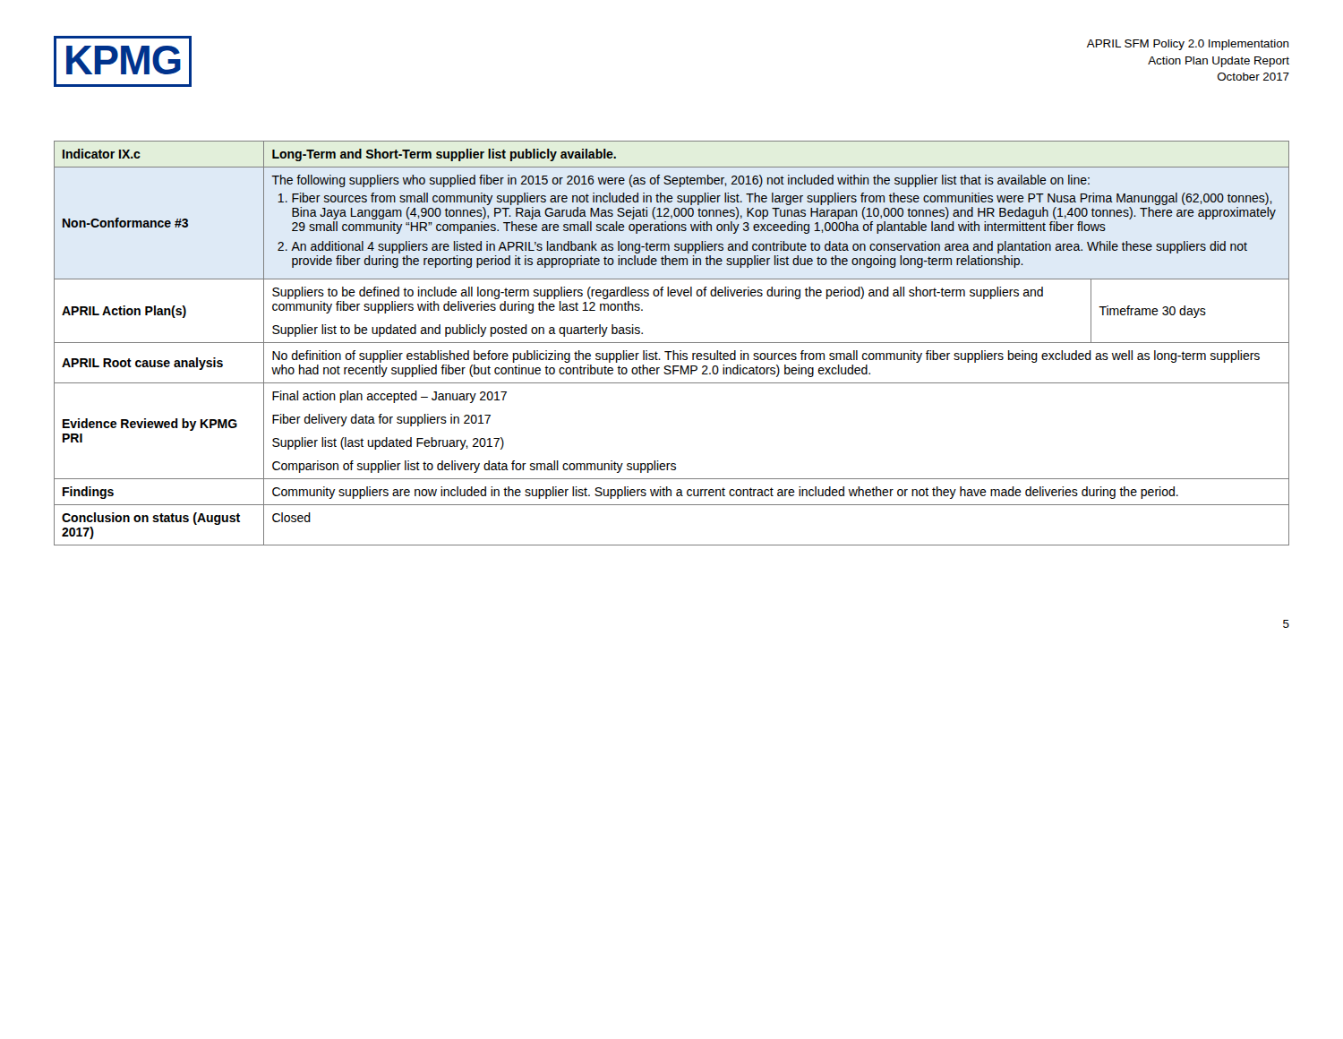KPMG
APRIL SFM Policy 2.0 Implementation
Action Plan Update Report
October 2017
| Indicator IX.c | Long-Term and Short-Term supplier list publicly available. |
| Non-Conformance #3 | The following suppliers who supplied fiber in 2015 or 2016 were (as of September, 2016) not included within the supplier list that is available on line: Fiber sources from small community suppliers are not included in the supplier list. The larger suppliers from these communities were PT Nusa Prima Manunggal (62,000 tonnes), Bina Jaya Langgam (4,900 tonnes), PT. Raja Garuda Mas Sejati (12,000 tonnes), Kop Tunas Harapan (10,000 tonnes) and HR Bedaguh (1,400 tonnes). There are approximately 29 small community “HR” companies. These are small scale operations with only 3 exceeding 1,000ha of plantable land with intermittent fiber flows An additional 4 suppliers are listed in APRIL’s landbank as long-term suppliers and contribute to data on conservation area and plantation area. While these suppliers did not provide fiber during the reporting period it is appropriate to include them in the supplier list due to the ongoing long-term relationship. |
| APRIL Action Plan(s) | Suppliers to be defined to include all long-term suppliers (regardless of level of deliveries during the period) and all short-term suppliers and community fiber suppliers with deliveries during the last 12 months. Supplier list to be updated and publicly posted on a quarterly basis. | Timeframe 30 days |
| APRIL Root cause analysis | No definition of supplier established before publicizing the supplier list. This resulted in sources from small community fiber suppliers being excluded as well as long-term suppliers who had not recently supplied fiber (but continue to contribute to other SFMP 2.0 indicators) being excluded. |
| Evidence Reviewed by KPMG PRI | Final action plan accepted – January 2017 Fiber delivery data for suppliers in 2017 Supplier list (last updated February, 2017) Comparison of supplier list to delivery data for small community suppliers |
| Findings | Community suppliers are now included in the supplier list. Suppliers with a current contract are included whether or not they have made deliveries during the period. |
| Conclusion on status (August 2017) | Closed |
5